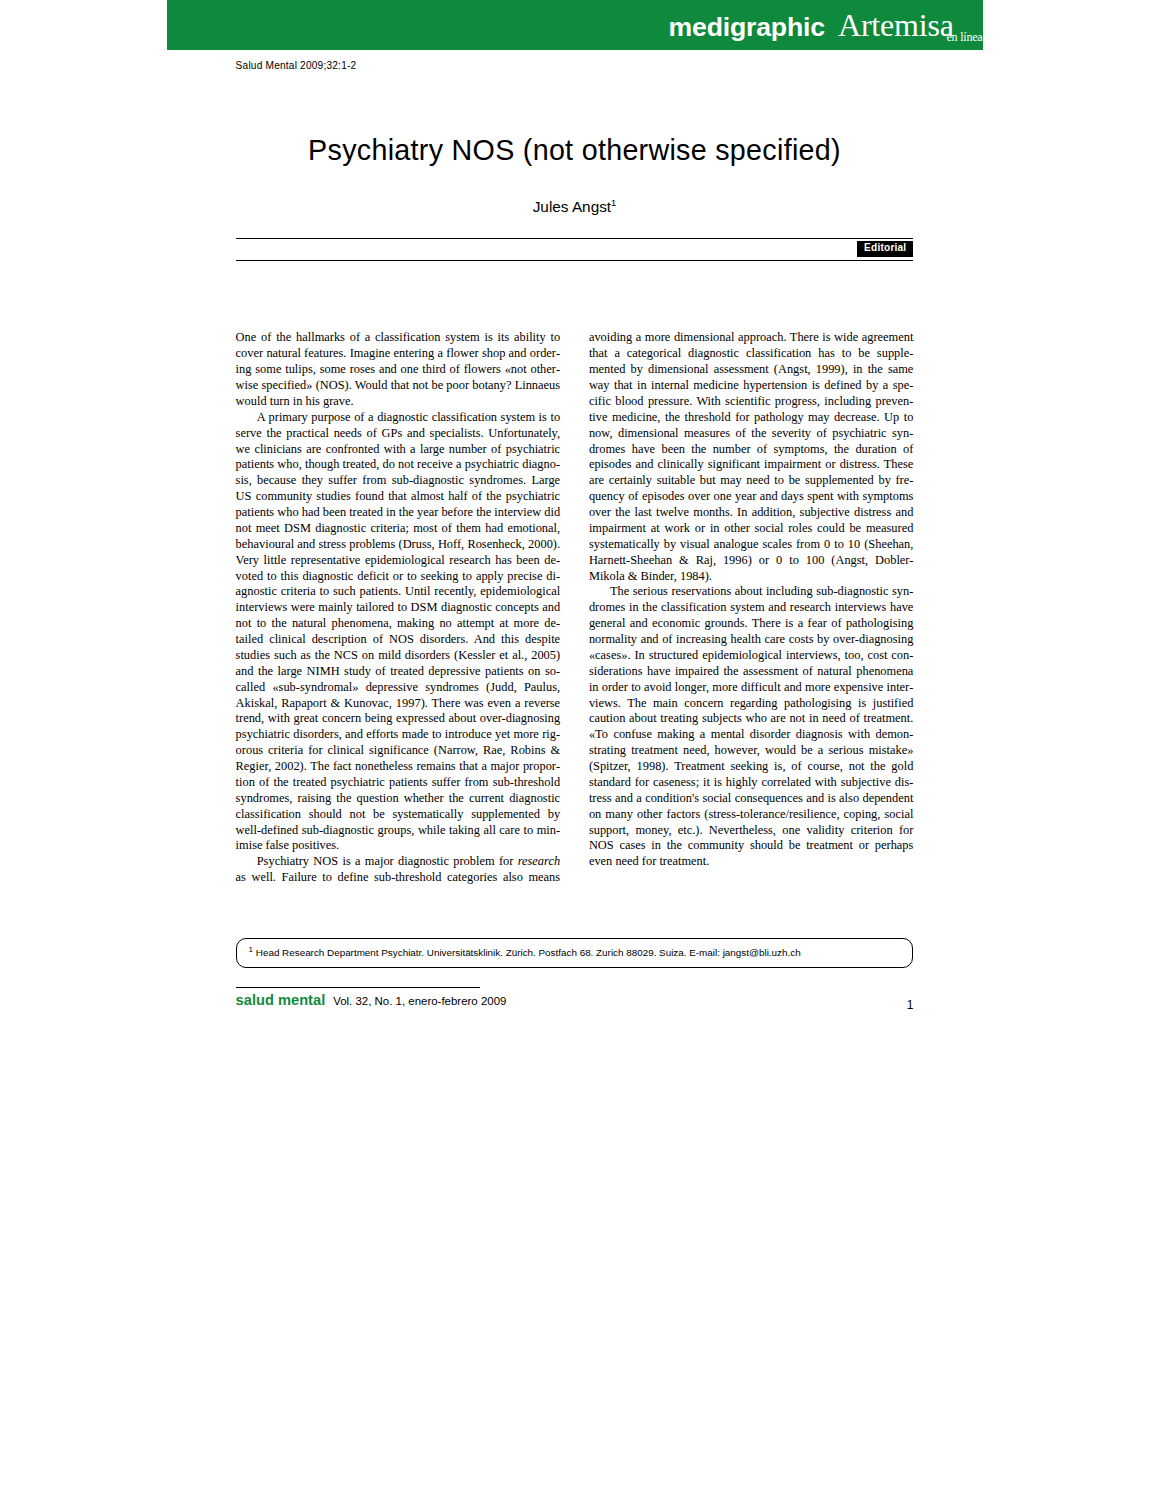medigraphic Artemisaen línea
Salud Mental 2009;32:1-2
Psychiatry NOS (not otherwise specified)
Jules Angst1
Editorial
One of the hallmarks of a classification system is its ability to cover natural features. Imagine entering a flower shop and ordering some tulips, some roses and one third of flowers «not otherwise specified» (NOS). Would that not be poor botany? Linnaeus would turn in his grave.
A primary purpose of a diagnostic classification system is to serve the practical needs of GPs and specialists. Unfortunately, we clinicians are confronted with a large number of psychiatric patients who, though treated, do not receive a psychiatric diagnosis, because they suffer from sub-diagnostic syndromes. Large US community studies found that almost half of the psychiatric patients who had been treated in the year before the interview did not meet DSM diagnostic criteria; most of them had emotional, behavioural and stress problems (Druss, Hoff, Rosenheck, 2000). Very little representative epidemiological research has been devoted to this diagnostic deficit or to seeking to apply precise diagnostic criteria to such patients. Until recently, epidemiological interviews were mainly tailored to DSM diagnostic concepts and not to the natural phenomena, making no attempt at more detailed clinical description of NOS disorders. And this despite studies such as the NCS on mild disorders (Kessler et al., 2005) and the large NIMH study of treated depressive patients on so-called «sub-syndromal» depressive syndromes (Judd, Paulus, Akiskal, Rapaport & Kunovac, 1997). There was even a reverse trend, with great concern being expressed about over-diagnosing psychiatric disorders, and efforts made to introduce yet more rigorous criteria for clinical significance (Narrow, Rae, Robins & Regier, 2002). The fact nonetheless remains that a major proportion of the treated psychiatric patients suffer from sub-threshold syndromes, raising the question whether the current diagnostic classification should not be systematically supplemented by well-defined sub-diagnostic groups, while taking all care to minimise false positives.
Psychiatry NOS is a major diagnostic problem for research as well. Failure to define sub-threshold categories also means avoiding a more dimensional approach. There is wide agreement that a categorical diagnostic classification has to be supplemented by dimensional assessment (Angst, 1999), in the same way that in internal medicine hypertension is defined by a specific blood pressure. With scientific progress, including preventive medicine, the threshold for pathology may decrease. Up to now, dimensional measures of the severity of psychiatric syndromes have been the number of symptoms, the duration of episodes and clinically significant impairment or distress. These are certainly suitable but may need to be supplemented by frequency of episodes over one year and days spent with symptoms over the last twelve months. In addition, subjective distress and impairment at work or in other social roles could be measured systematically by visual analogue scales from 0 to 10 (Sheehan, Harnett-Sheehan & Raj, 1996) or 0 to 100 (Angst, Dobler-Mikola & Binder, 1984).
The serious reservations about including sub-diagnostic syndromes in the classification system and research interviews have general and economic grounds. There is a fear of pathologising normality and of increasing health care costs by over-diagnosing «cases». In structured epidemiological interviews, too, cost considerations have impaired the assessment of natural phenomena in order to avoid longer, more difficult and more expensive interviews. The main concern regarding pathologising is justified caution about treating subjects who are not in need of treatment. «To confuse making a mental disorder diagnosis with demonstrating treatment need, however, would be a serious mistake» (Spitzer, 1998). Treatment seeking is, of course, not the gold standard for caseness; it is highly correlated with subjective distress and a condition's social consequences and is also dependent on many other factors (stress-tolerance/resilience, coping, social support, money, etc.). Nevertheless, one validity criterion for NOS cases in the community should be treatment or perhaps even need for treatment.
1 Head Research Department Psychiatr. Universitätsklinik. Zürich. Postfach 68. Zurich 88029. Suiza. E-mail: jangst@bli.uzh.ch
salud mental Vol. 32, No. 1, enero-febrero 2009 1